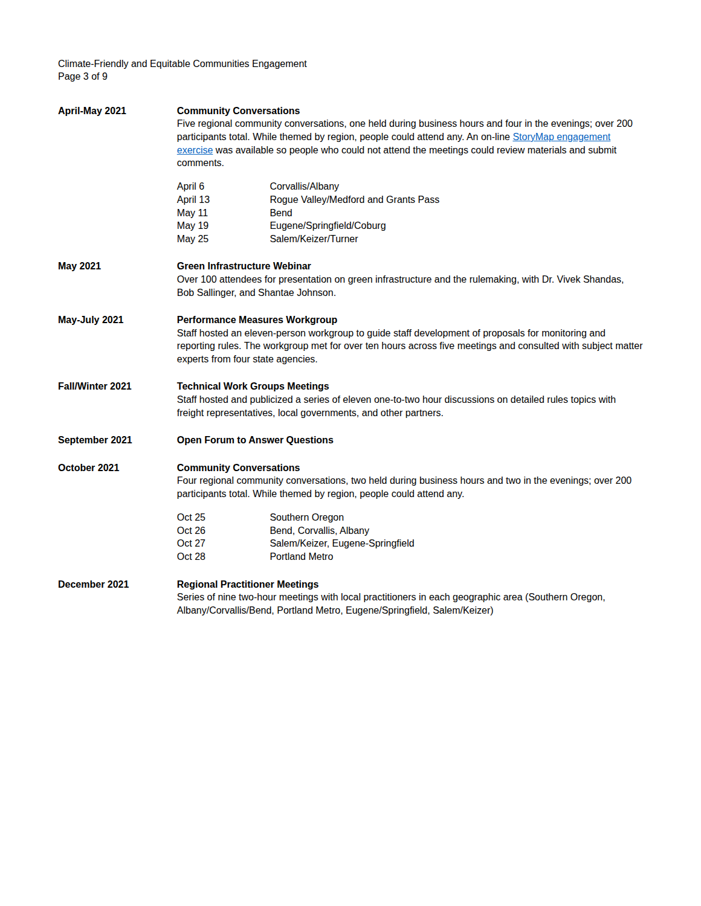Climate-Friendly and Equitable Communities Engagement
Page 3 of 9
| April-May 2021 | Community Conversations Five regional community conversations, one held during business hours and four in the evenings; over 200 participants total. While themed by region, people could attend any. An on-line StoryMap engagement exercise was available so people who could not attend the meetings could review materials and submit comments. / April 6 / Corvallis/Albany / / April 13 / Rogue Valley/Medford and Grants Pass / / May 11 / Bend / / May 19 / Eugene/Springfield/Coburg / / May 25 / Salem/Keizer/Turner / |
| May 2021 | Green Infrastructure Webinar Over 100 attendees for presentation on green infrastructure and the rulemaking, with Dr. Vivek Shandas, Bob Sallinger, and Shantae Johnson. |
| May-July 2021 | Performance Measures Workgroup Staff hosted an eleven-person workgroup to guide staff development of proposals for monitoring and reporting rules. The workgroup met for over ten hours across five meetings and consulted with subject matter experts from four state agencies. |
| Fall/Winter 2021 | Technical Work Groups Meetings Staff hosted and publicized a series of eleven one-to-two hour discussions on detailed rules topics with freight representatives, local governments, and other partners. |
| September 2021 | Open Forum to Answer Questions |
| October 2021 | Community Conversations Four regional community conversations, two held during business hours and two in the evenings; over 200 participants total. While themed by region, people could attend any. / Oct 25 / Southern Oregon / / Oct 26 / Bend, Corvallis, Albany / / Oct 27 / Salem/Keizer, Eugene-Springfield / / Oct 28 / Portland Metro / |
| December 2021 | Regional Practitioner Meetings Series of nine two-hour meetings with local practitioners in each geographic area (Southern Oregon, Albany/Corvallis/Bend, Portland Metro, Eugene/Springfield, Salem/Keizer) |